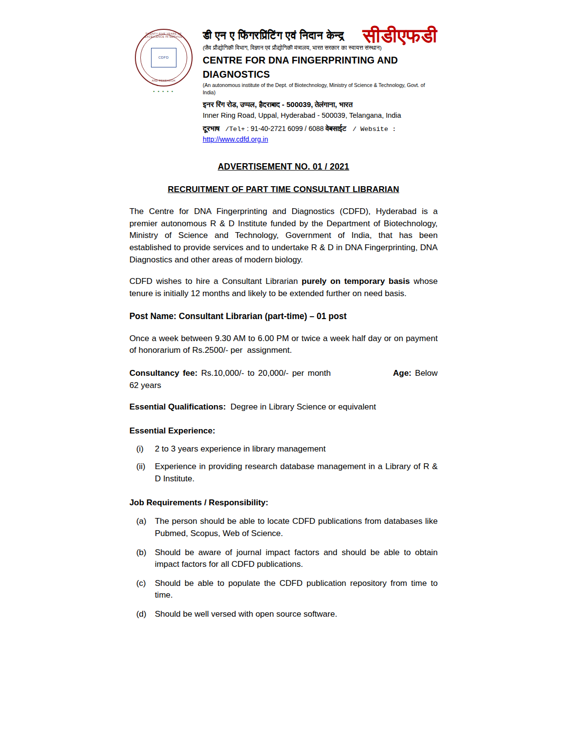सीडीएफडी
TWENTY FIVE YEARS OF EXCELLENCE IN SERVICE
CDFD
AND RESEARCH
25 • • • • •
डी एन ए फिंगरप्रिंटिंग एवं निदान केन्द्र
(जैव प्रौद्योगिकी विभाग, विज्ञान एवं प्रौद्योगिकी मंत्रालय, भारत सरकार का स्वायत्त संस्थान)
CENTRE FOR DNA FINGERPRINTING AND DIAGNOSTICS
(An autonomous institute of the Dept. of Biotechnology, Ministry of Science & Technology, Govt. of India)
इनर रिंग रोड, उप्पल, हैदराबाद - 500039, तेलंगाना, भारत
Inner Ring Road, Uppal, Hyderabad - 500039, Telangana, India
दूरभाष /Tel+ : 91-40-2721 6099 / 6088 वेबसाईट / Website : http://www.cdfd.org.in
ADVERTISEMENT NO. 01 / 2021
RECRUITMENT OF PART TIME CONSULTANT LIBRARIAN
The Centre for DNA Fingerprinting and Diagnostics (CDFD), Hyderabad is a premier autonomous R & D Institute funded by the Department of Biotechnology, Ministry of Science and Technology, Government of India, that has been established to provide services and to undertake R & D in DNA Fingerprinting, DNA Diagnostics and other areas of modern biology.
CDFD wishes to hire a Consultant Librarian purely on temporary basis whose tenure is initially 12 months and likely to be extended further on need basis.
Post Name: Consultant Librarian (part-time) – 01 post
Once a week between 9.30 AM to 6.00 PM or twice a week half day or on payment of honorarium of Rs.2500/- per assignment.
Consultancy fee: Rs.10,000/- to 20,000/- per month Age: Below 62 years
Essential Qualifications: Degree in Library Science or equivalent
Essential Experience:
(i) 2 to 3 years experience in library management
(ii) Experience in providing research database management in a Library of R & D Institute.
Job Requirements / Responsibility:
(a) The person should be able to locate CDFD publications from databases like Pubmed, Scopus, Web of Science.
(b) Should be aware of journal impact factors and should be able to obtain impact factors for all CDFD publications.
(c) Should be able to populate the CDFD publication repository from time to time.
(d) Should be well versed with open source software.